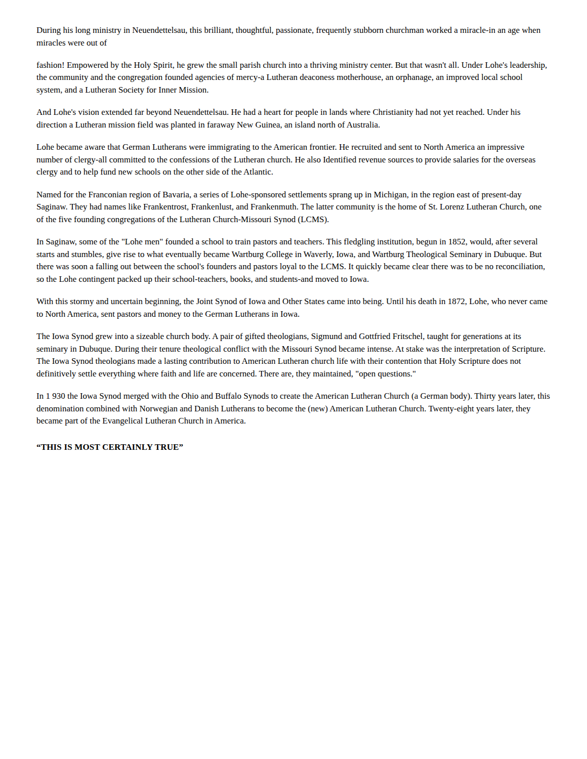During his long ministry in Neuendettelsau, this brilliant, thoughtful, passionate, frequently stubborn churchman worked a miracle-in an age when miracles were out of
fashion! Empowered by the Holy Spirit, he grew the small parish church into a thriving ministry center. But that wasn't all. Under Lohe's leadership, the community and the congregation founded agencies of mercy-a Lutheran deaconess motherhouse, an orphanage, an improved local school system, and a Lutheran Society for Inner Mission.
And Lohe's vision extended far beyond Neuendettelsau. He had a heart for people in lands where Christianity had not yet reached. Under his direction a Lutheran mission field was planted in faraway New Guinea, an island north of Australia.
Lohe became aware that German Lutherans were immigrating to the American frontier. He recruited and sent to North America an impressive number of clergy-all committed to the confessions of the Lutheran church. He also Identified revenue sources to provide salaries for the overseas clergy and to help fund new schools on the other side of the Atlantic.
Named for the Franconian region of Bavaria, a series of Lohe-sponsored settlements sprang up in Michigan, in the region east of present-day Saginaw. They had names like Frankentrost, Frankenlust, and Frankenmuth. The latter community is the home of St. Lorenz Lutheran Church, one of the five founding congregations of the Lutheran Church-Missouri Synod (LCMS).
In Saginaw, some of the "Lohe men" founded a school to train pastors and teachers. This fledgling institution, begun in 1852, would, after several starts and stumbles, give rise to what eventually became Wartburg College in Waverly, Iowa, and Wartburg Theological Seminary in Dubuque. But there was soon a falling out between the school's founders and pastors loyal to the LCMS. It quickly became clear there was to be no reconciliation, so the Lohe contingent packed up their school-teachers, books, and students-and moved to Iowa.
With this stormy and uncertain beginning, the Joint Synod of Iowa and Other States came into being. Until his death in 1872, Lohe, who never came to North America, sent pastors and money to the German Lutherans in Iowa.
The Iowa Synod grew into a sizeable church body. A pair of gifted theologians, Sigmund and Gottfried Fritschel, taught for generations at its seminary in Dubuque. During their tenure theological conflict with the Missouri Synod became intense. At stake was the interpretation of Scripture. The Iowa Synod theologians made a lasting contribution to American Lutheran church life with their contention that Holy Scripture does not definitively settle everything where faith and life are concerned. There are, they maintained, "open questions."
In 1 930 the Iowa Synod merged with the Ohio and Buffalo Synods to create the American Lutheran Church (a German body). Thirty years later, this denomination combined with Norwegian and Danish Lutherans to become the (new) American Lutheran Church. Twenty-eight years later, they became part of the Evangelical Lutheran Church in America.
“THIS IS MOST CERTAINLY TRUE”